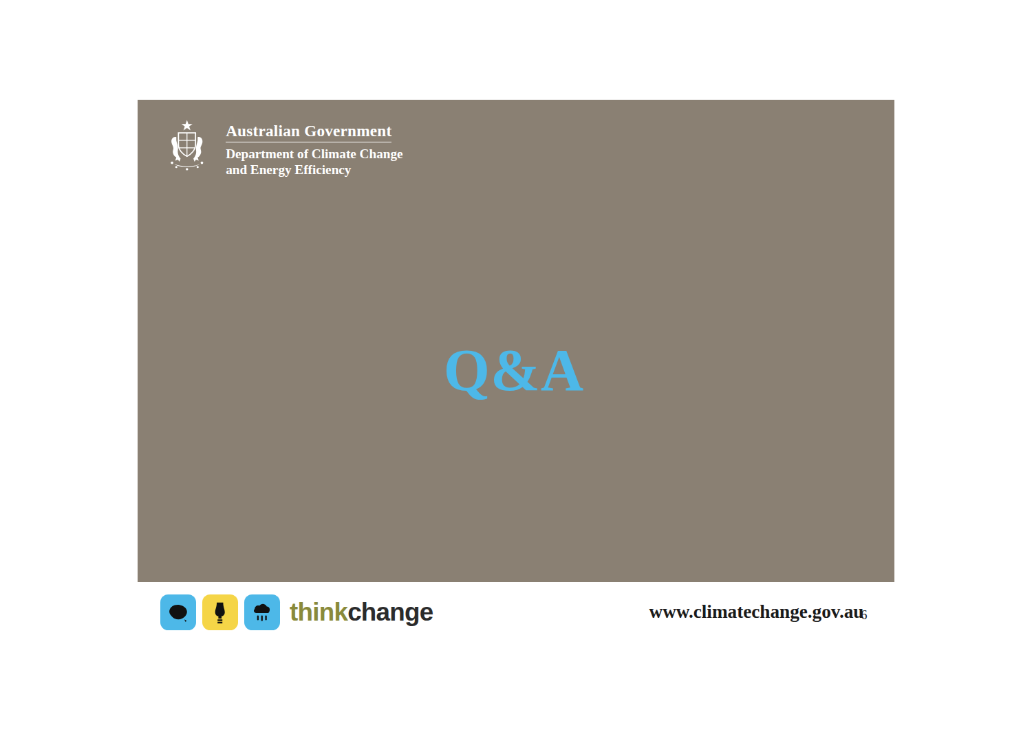Australian Government
Department of Climate Change
and Energy Efficiency
Q&A
think change
www.climatechange.gov.au 6